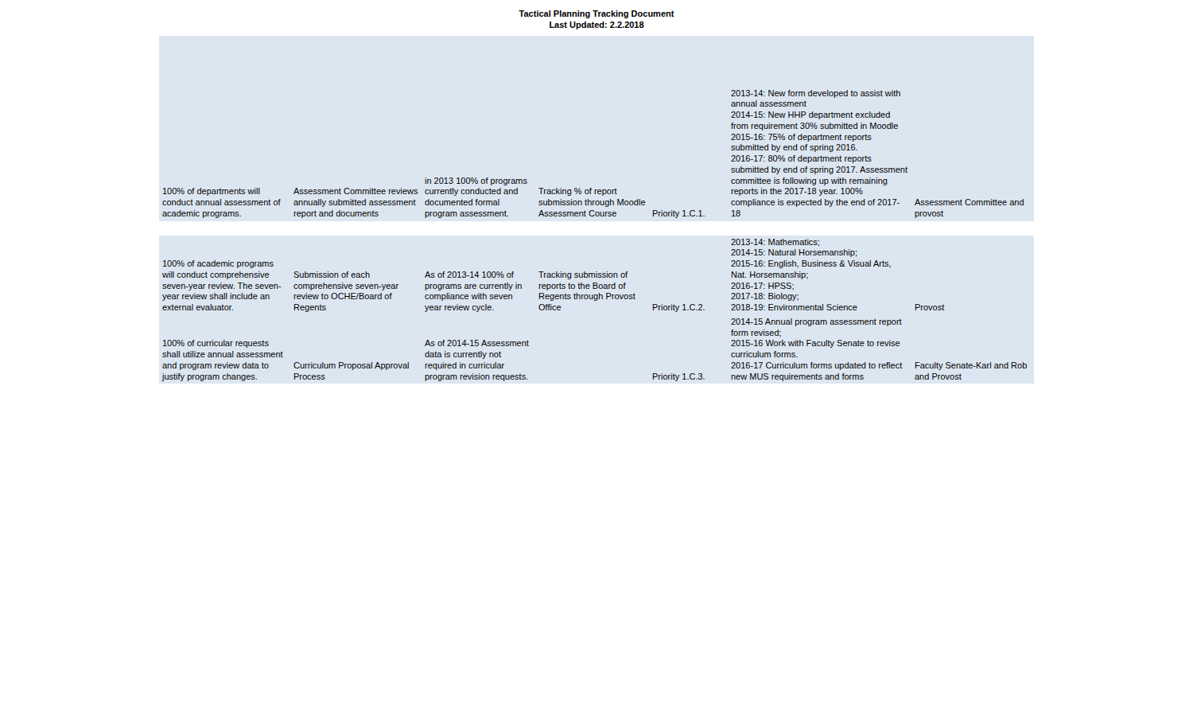Tactical Planning Tracking Document
Last Updated: 2.2.2018
| 100% of departments will conduct annual assessment of academic programs. | Assessment Committee reviews annually submitted assessment report and documents | in 2013 100% of programs currently conducted and documented formal program assessment. | Tracking % of report submission through Moodle Assessment Course | Priority 1.C.1. | 2013-14: New form developed to assist with annual assessment 2014-15: New HHP department excluded from requirement 30% submitted in Moodle 2015-16: 75% of department reports submitted by end of spring 2016. 2016-17: 80% of department reports submitted by end of spring 2017. Assessment committee is following up with remaining reports in the 2017-18 year. 100% compliance is expected by the end of 2017-18 | Assessment Committee and provost |
| 100% of academic programs will conduct comprehensive seven-year review. The seven-year review shall include an external evaluator. | Submission of each comprehensive seven-year review to OCHE/Board of Regents | As of 2013-14 100% of programs are currently in compliance with seven year review cycle. | Tracking submission of reports to the Board of Regents through Provost Office | Priority 1.C.2. | 2013-14: Mathematics; 2014-15: Natural Horsemanship; 2015-16: English, Business & Visual Arts, Nat. Horsemanship; 2016-17: HPSS; 2017-18: Biology; 2018-19: Environmental Science | Provost |
| 100% of curricular requests shall utilize annual assessment and program review data to justify program changes. | Curriculum Proposal Approval Process | As of 2014-15 Assessment data is currently not required in curricular program revision requests. | | Priority 1.C.3. | 2014-15 Annual program assessment report form revised; 2015-16 Work with Faculty Senate to revise curriculum forms. 2016-17 Curriculum forms updated to reflect new MUS requirements and forms | Faculty Senate-Karl and Rob and Provost |